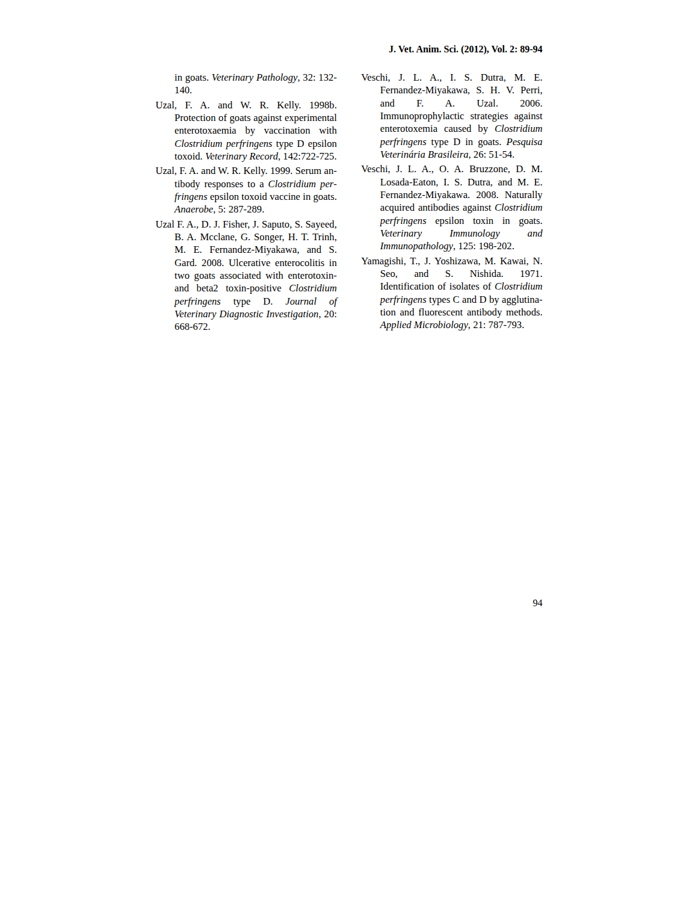J. Vet. Anim. Sci. (2012), Vol. 2: 89-94
in goats. Veterinary Pathology, 32: 132-140.
Uzal, F. A. and W. R. Kelly. 1998b. Protection of goats against experimental enterotoxaemia by vaccination with Clostridium perfringens type D epsilon toxoid. Veterinary Record, 142:722-725.
Uzal, F. A. and W. R. Kelly. 1999. Serum antibody responses to a Clostridium perfringens epsilon toxoid vaccine in goats. Anaerobe, 5: 287-289.
Uzal F. A., D. J. Fisher, J. Saputo, S. Sayeed, B. A. Mcclane, G. Songer, H. T. Trinh, M. E. Fernandez-Miyakawa, and S. Gard. 2008. Ulcerative enterocolitis in two goats associated with enterotoxin- and beta2 toxin-positive Clostridium perfringens type D. Journal of Veterinary Diagnostic Investigation, 20: 668-672.
Veschi, J. L. A., I. S. Dutra, M. E. Fernandez-Miyakawa, S. H. V. Perri, and F. A. Uzal. 2006. Immunoprophylactic strategies against enterotoxemia caused by Clostridium perfringens type D in goats. Pesquisa Veterinária Brasileira, 26: 51-54.
Veschi, J. L. A., O. A. Bruzzone, D. M. Losada-Eaton, I. S. Dutra, and M. E. Fernandez-Miyakawa. 2008. Naturally acquired antibodies against Clostridium perfringens epsilon toxin in goats. Veterinary Immunology and Immunopathology, 125: 198-202.
Yamagishi, T., J. Yoshizawa, M. Kawai, N. Seo, and S. Nishida. 1971. Identification of isolates of Clostridium perfringens types C and D by agglutination and fluorescent antibody methods. Applied Microbiology, 21: 787-793.
94